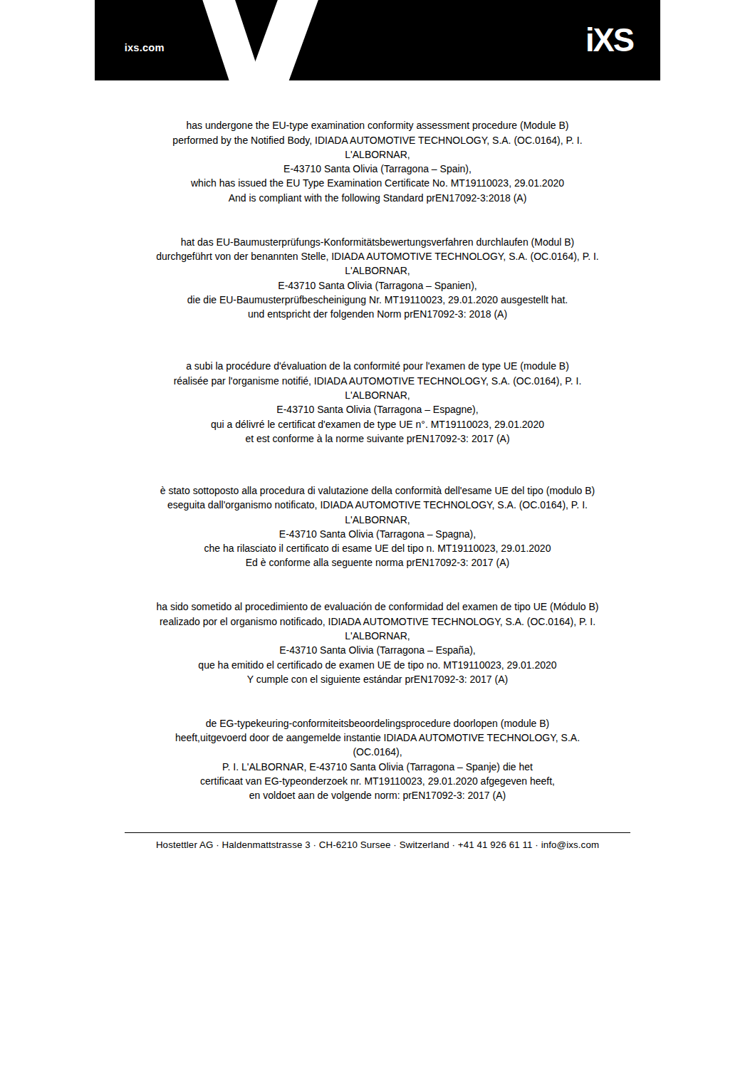ixs.com
iXS
has undergone the EU-type examination conformity assessment procedure (Module B)
performed by the Notified Body, IDIADA AUTOMOTIVE TECHNOLOGY, S.A. (OC.0164), P. I. L'ALBORNAR,
E-43710 Santa Olivia (Tarragona – Spain),
which has issued the EU Type Examination Certificate No. MT19110023, 29.01.2020
And is compliant with the following Standard prEN17092-3:2018 (A)
hat das EU-Baumusterprüfungs-Konformitätsbewertungsverfahren durchlaufen (Modul B)
durchgeführt von der benannten Stelle, IDIADA AUTOMOTIVE TECHNOLOGY, S.A. (OC.0164), P. I. L'ALBORNAR,
E-43710 Santa Olivia (Tarragona – Spanien),
die die EU-Baumusterprüfbescheinigung Nr. MT19110023, 29.01.2020 ausgestellt hat.
und entspricht der folgenden Norm prEN17092-3: 2018 (A)
a subi la procédure d'évaluation de la conformité pour l'examen de type UE (module B)
réalisée par l'organisme notifié, IDIADA AUTOMOTIVE TECHNOLOGY, S.A. (OC.0164), P. I. L'ALBORNAR,
E-43710 Santa Olivia (Tarragona – Espagne),
qui a délivré le certificat d'examen de type UE n°. MT19110023, 29.01.2020
et est conforme à la norme suivante prEN17092-3: 2017 (A)
è stato sottoposto alla procedura di valutazione della conformità dell'esame UE del tipo (modulo B)
eseguita dall'organismo notificato, IDIADA AUTOMOTIVE TECHNOLOGY, S.A. (OC.0164), P. I. L'ALBORNAR,
E-43710 Santa Olivia (Tarragona – Spagna),
che ha rilasciato il certificato di esame UE del tipo n. MT19110023, 29.01.2020
Ed è conforme alla seguente norma prEN17092-3: 2017 (A)
ha sido sometido al procedimiento de evaluación de conformidad del examen de tipo UE (Módulo B)
realizado por el organismo notificado, IDIADA AUTOMOTIVE TECHNOLOGY, S.A. (OC.0164), P. I. L'ALBORNAR,
E-43710 Santa Olivia (Tarragona – España),
que ha emitido el certificado de examen UE de tipo no. MT19110023, 29.01.2020
Y cumple con el siguiente estándar prEN17092-3: 2017 (A)
de EG-typekeuring-conformiteitsbeoordelingsprocedure doorlopen (module B)
heeft,uitgevoerd door de aangemelde instantie IDIADA AUTOMOTIVE TECHNOLOGY, S.A. (OC.0164),
P. I. L'ALBORNAR, E-43710 Santa Olivia (Tarragona – Spanje) die het
certificaat van EG-typeonderzoek nr. MT19110023, 29.01.2020 afgegeven heeft,
en voldoet aan de volgende norm: prEN17092-3: 2017 (A)
Hostettler AG · Haldenmattstrasse 3 · CH-6210 Sursee · Switzerland · +41 41 926 61 11 · info@ixs.com